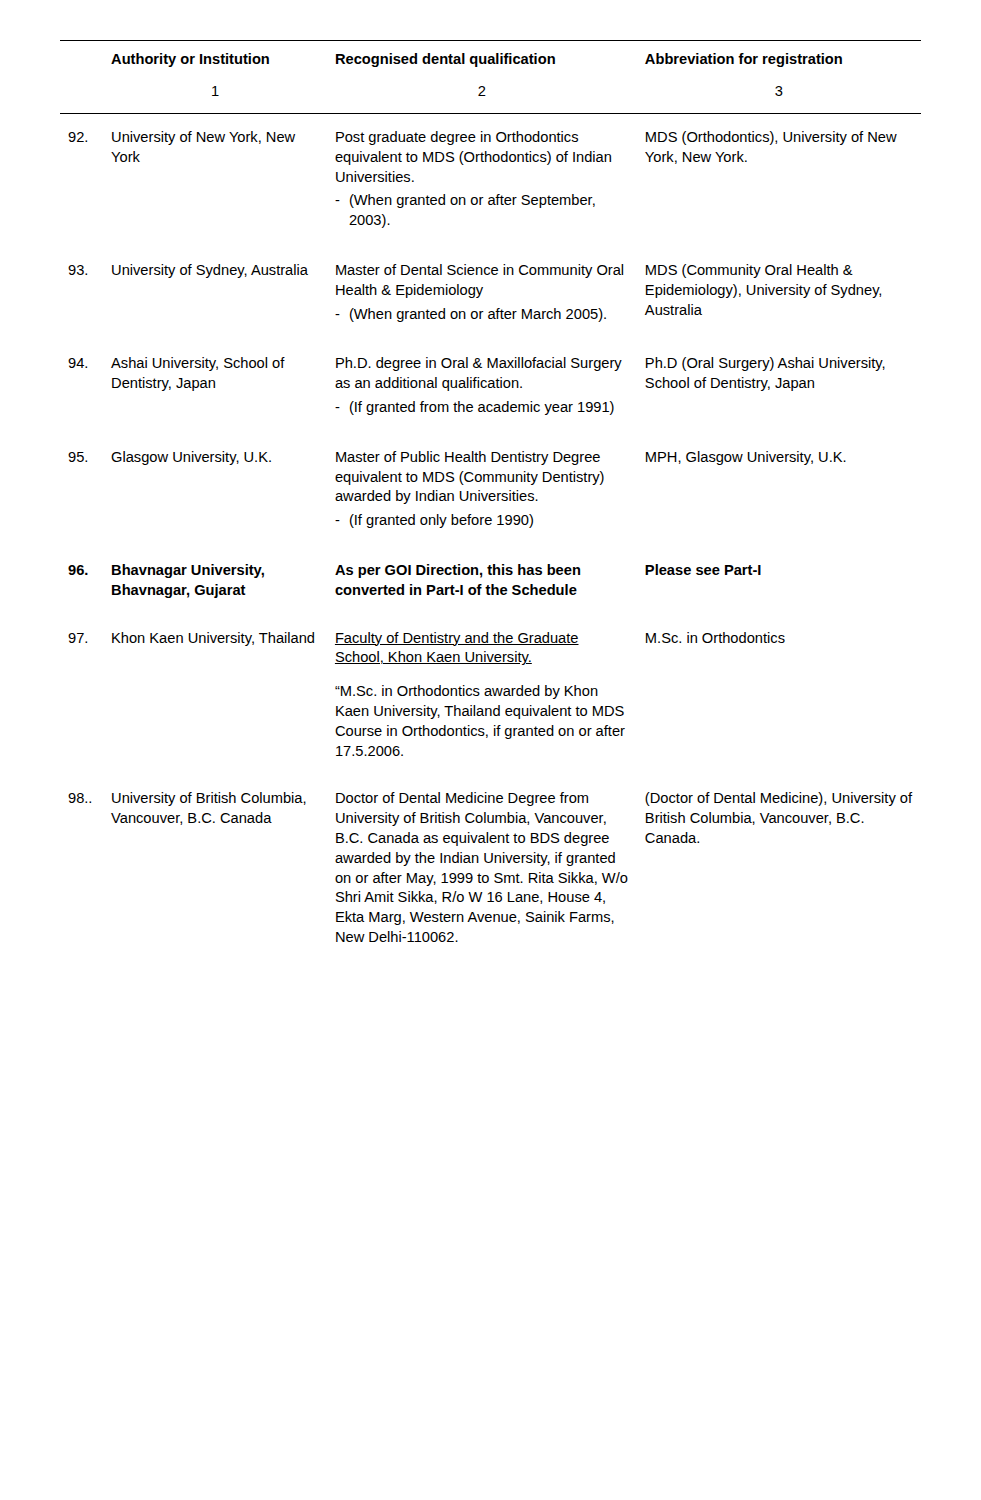| | Authority or Institution | Recognised dental qualification | Abbreviation for registration |
| --- | --- | --- | --- |
| | 1 | 2 | 3 |
| 92. | University of New York, New York | Post graduate degree in Orthodontics equivalent to MDS (Orthodontics) of Indian Universities. (When granted on or after September, 2003). | MDS (Orthodontics), University of New York, New York. |
| 93. | University of Sydney, Australia | Master of Dental Science in Community Oral Health & Epidemiology (When granted on or after March 2005). | MDS (Community Oral Health & Epidemiology), University of Sydney, Australia |
| 94. | Ashai University, School of Dentistry, Japan | Ph.D. degree in Oral & Maxillofacial Surgery as an additional qualification. (If granted from the academic year 1991) | Ph.D (Oral Surgery) Ashai University, School of Dentistry, Japan |
| 95. | Glasgow University, U.K. | Master of Public Health Dentistry Degree equivalent to MDS (Community Dentistry) awarded by Indian Universities. (If granted only before 1990) | MPH, Glasgow University, U.K. |
| 96. | Bhavnagar University, Bhavnagar, Gujarat | As per GOI Direction, this has been converted in Part-I of the Schedule | Please see Part-I |
| 97. | Khon Kaen University, Thailand | Faculty of Dentistry and the Graduate School, Khon Kaen University. “M.Sc. in Orthodontics awarded by Khon Kaen University, Thailand equivalent to MDS Course in Orthodontics, if granted on or after 17.5.2006. | M.Sc. in Orthodontics |
| 98.. | University of British Columbia, Vancouver, B.C. Canada | Doctor of Dental Medicine Degree from University of British Columbia, Vancouver, B.C. Canada as equivalent to BDS degree awarded by the Indian University, if granted on or after May, 1999 to Smt. Rita Sikka, W/o Shri Amit Sikka, R/o W 16 Lane, House 4, Ekta Marg, Western Avenue, Sainik Farms, New Delhi-110062. | (Doctor of Dental Medicine), University of British Columbia, Vancouver, B.C. Canada. |